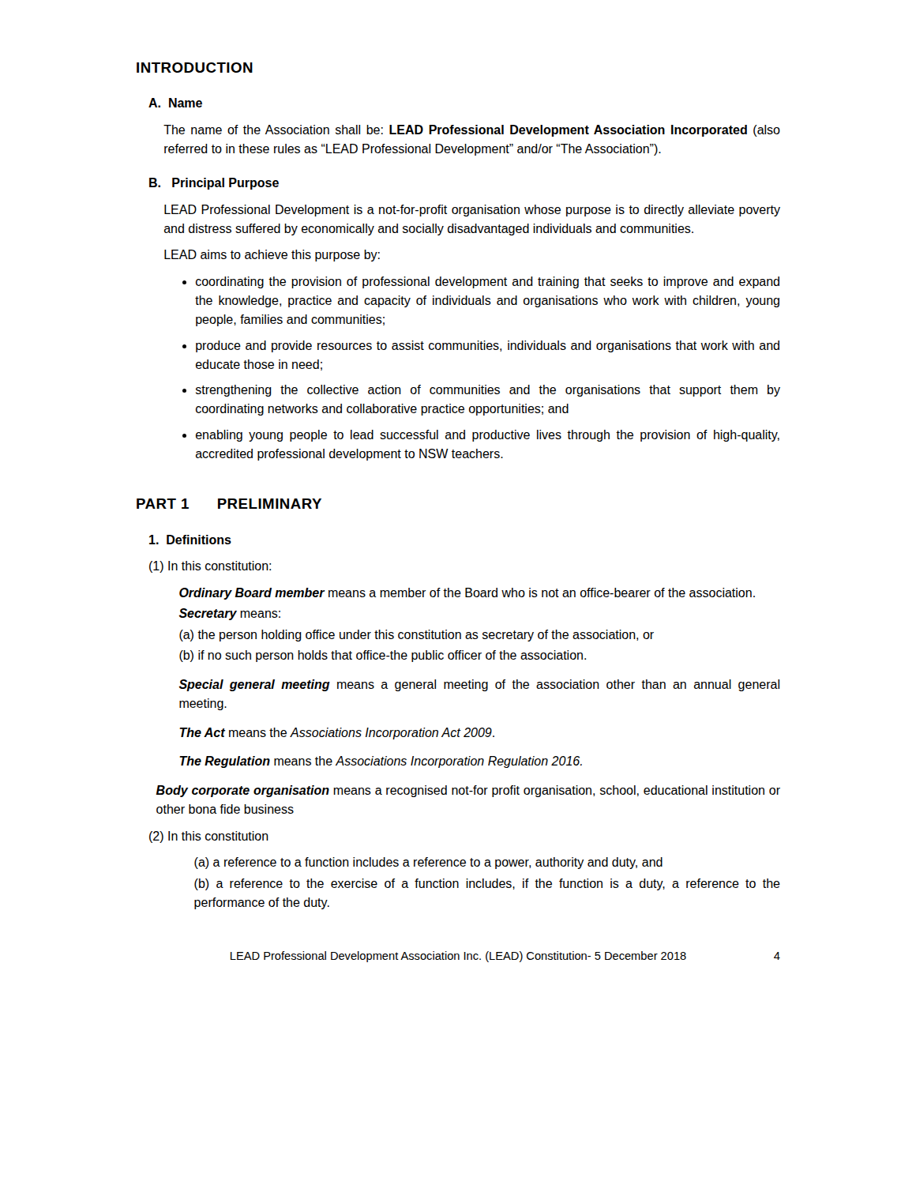INTRODUCTION
A. Name
The name of the Association shall be: LEAD Professional Development Association Incorporated (also referred to in these rules as “LEAD Professional Development” and/or “The Association”).
B. Principal Purpose
LEAD Professional Development is a not-for-profit organisation whose purpose is to directly alleviate poverty and distress suffered by economically and socially disadvantaged individuals and communities.
LEAD aims to achieve this purpose by:
coordinating the provision of professional development and training that seeks to improve and expand the knowledge, practice and capacity of individuals and organisations who work with children, young people, families and communities;
produce and provide resources to assist communities, individuals and organisations that work with and educate those in need;
strengthening the collective action of communities and the organisations that support them by coordinating networks and collaborative practice opportunities; and
enabling young people to lead successful and productive lives through the provision of high-quality, accredited professional development to NSW teachers.
PART 1 PRELIMINARY
1. Definitions
(1) In this constitution:
Ordinary Board member means a member of the Board who is not an office-bearer of the association.
Secretary means:
(a) the person holding office under this constitution as secretary of the association, or
(b) if no such person holds that office-the public officer of the association.
Special general meeting means a general meeting of the association other than an annual general meeting.
The Act means the Associations Incorporation Act 2009.
The Regulation means the Associations Incorporation Regulation 2016.
Body corporate organisation means a recognised not-for profit organisation, school, educational institution or other bona fide business
(2) In this constitution
(a) a reference to a function includes a reference to a power, authority and duty, and
(b) a reference to the exercise of a function includes, if the function is a duty, a reference to the performance of the duty.
LEAD Professional Development Association Inc. (LEAD) Constitution- 5 December 2018 4